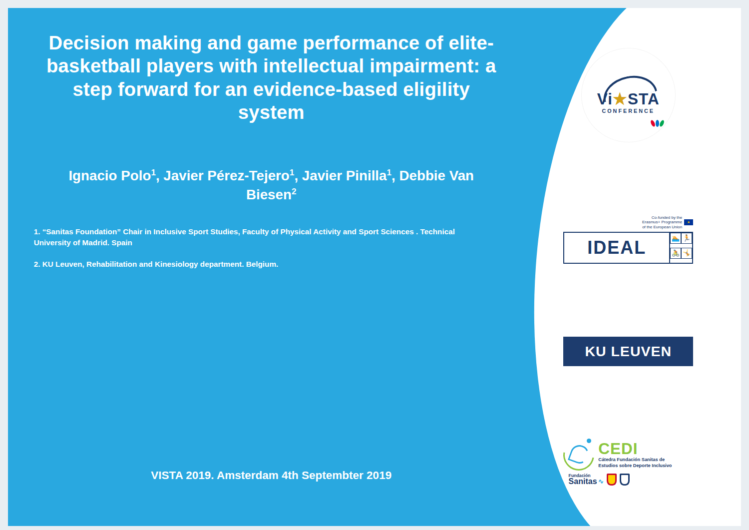Decision making and game performance of elite-basketball players with intellectual impairment: a step forward for an evidence-based eligility system
Ignacio Polo1, Javier Pérez-Tejero1, Javier Pinilla1, Debbie Van Biesen2
1. “Sanitas Foundation” Chair in Inclusive Sport Studies, Faculty of Physical Activity and Sport Sciences . Technical University of Madrid. Spain
2. KU Leuven, Rehabilitation and Kinesiology department. Belgium.
VISTA 2019. Amsterdam 4th Septembter 2019
Vi★STA
CONFERENCE
Co-funded by the
Erasmus+ Programme
of the European Union
IDEAL
🏊🏃 🚴🤸
KU LEUVEN
CEDI Cátedra Fundación Sanitas de
Estudios sobre Deporte Inclusivo
Fundación Sanitas ∿